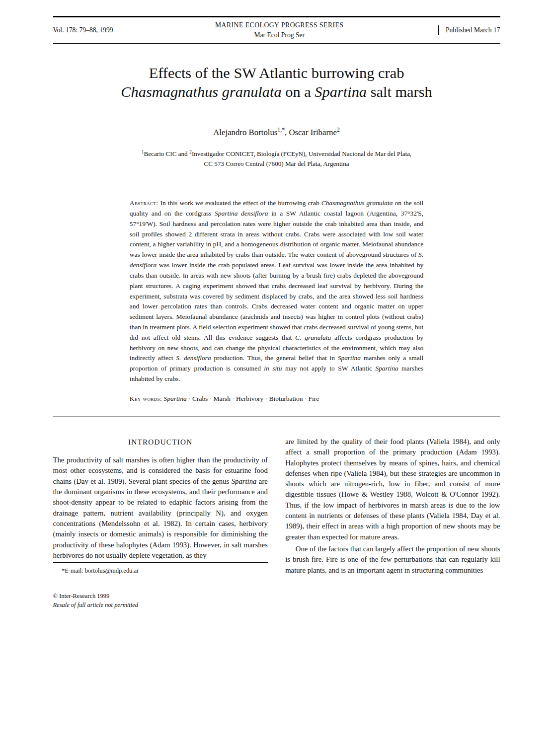Vol. 178: 79–88, 1999
Marine Ecology Progress Series Mar Ecol Prog Ser
Published March 17
Effects of the SW Atlantic burrowing crab
Chasmagnathus granulata on a Spartina salt marsh
Alejandro Bortolus1,*, Oscar Iribarne2
1Becario CIC and 2Investigador CONICET, Biología (FCEyN), Universidad Nacional de Mar del Plata,
CC 573 Correo Central (7600) Mar del Plata, Argentina
Abstract: In this work we evaluated the effect of the burrowing crab Chasmagnathus granulata on the soil quality and on the cordgrass Spartina densiflora in a SW Atlantic coastal lagoon (Argentina, 37°32'S, 57°19'W). Soil hardness and percolation rates were higher outside the crab inhabited area than inside, and soil profiles showed 2 different strata in areas without crabs. Crabs were associated with low soil water content, a higher variability in pH, and a homogeneous distribution of organic matter. Meiofaunal abundance was lower inside the area inhabited by crabs than outside. The water content of aboveground structures of S. densiflora was lower inside the crab populated areas. Leaf survival was lower inside the area inhabited by crabs than outside. In areas with new shoots (after burning by a brush fire) crabs depleted the aboveground plant structures. A caging experiment showed that crabs decreased leaf survival by herbivory. During the experiment, substrata was covered by sediment displaced by crabs, and the area showed less soil hardness and lower percolation rates than controls. Crabs decreased water content and organic matter on upper sediment layers. Meiofaunal abundance (arachnids and insects) was higher in control plots (without crabs) than in treatment plots. A field selection experiment showed that crabs decreased survival of young stems, but did not affect old stems. All this evidence suggests that C. granulata affects cordgrass production by herbivory on new shoots, and can change the physical characteristics of the environment, which may also indirectly affect S. densiflora production. Thus, the general belief that in Spartina marshes only a small proportion of primary production is consumed in situ may not apply to SW Atlantic Spartina marshes inhabited by crabs.
Key words: Spartina · Crabs · Marsh · Herbivory · Bioturbation · Fire
INTRODUCTION
The productivity of salt marshes is often higher than the productivity of most other ecosystems, and is considered the basis for estuarine food chains (Day et al. 1989). Several plant species of the genus Spartina are the dominant organisms in these ecosystems, and their performance and shoot-density appear to be related to edaphic factors arising from the drainage pattern, nutrient availability (principally N), and oxygen concentrations (Mendelssohn et al. 1982). In certain cases, herbivory (mainly insects or domestic animals) is responsible for diminishing the productivity of these halophytes (Adam 1993). However, in salt marshes herbivores do not usually deplete vegetation, as they
*E-mail: bortolus@mdp.edu.ar
are limited by the quality of their food plants (Valiela 1984), and only affect a small proportion of the primary production (Adam 1993). Halophytes protect themselves by means of spines, hairs, and chemical defenses when ripe (Valiela 1984), but these strategies are uncommon in shoots which are nitrogen-rich, low in fiber, and consist of more digestible tissues (Howe & Westley 1988, Wolcott & O'Connor 1992). Thus, if the low impact of herbivores in marsh areas is due to the low content in nutrients or defenses of these plants (Valiela 1984, Day et al. 1989), their effect in areas with a high proportion of new shoots may be greater than expected for mature areas.
One of the factors that can largely affect the proportion of new shoots is brush fire. Fire is one of the few perturbations that can regularly kill mature plants, and is an important agent in structuring communities
© Inter-Research 1999
Resale of full article not permitted